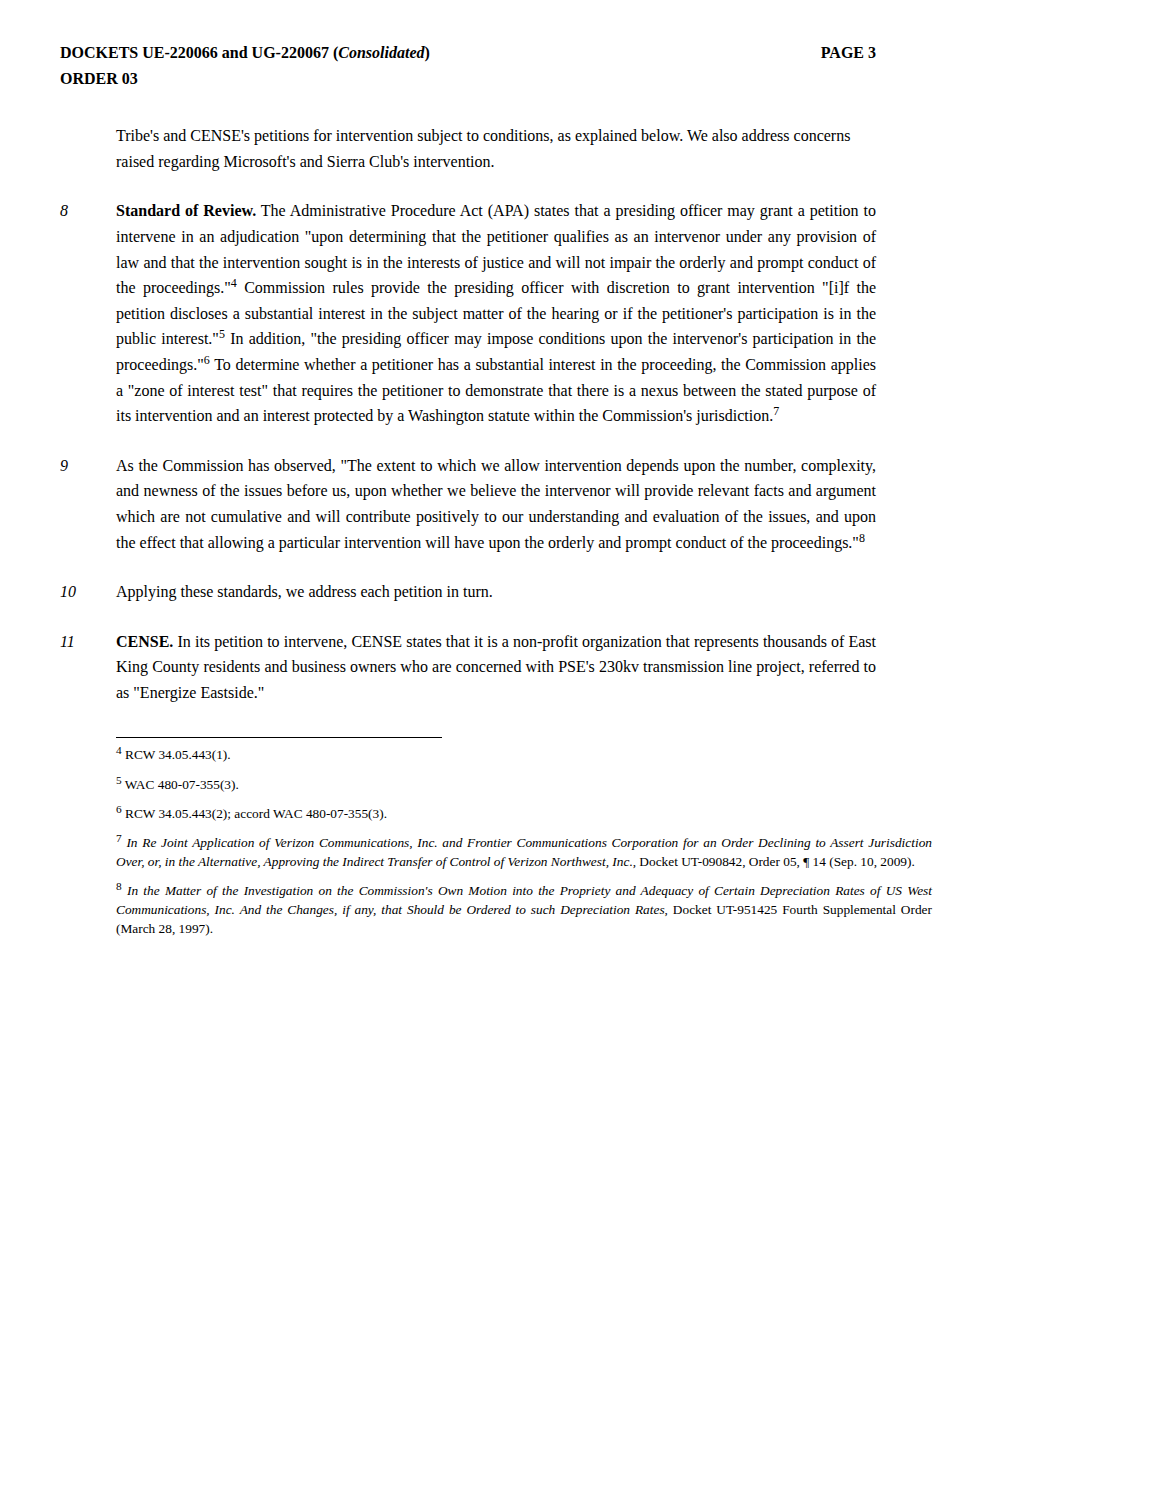DOCKETS UE-220066 and UG-220067 (Consolidated)
ORDER 03
PAGE 3
Tribe's and CENSE's petitions for intervention subject to conditions, as explained below. We also address concerns raised regarding Microsoft's and Sierra Club's intervention.
8
Standard of Review. The Administrative Procedure Act (APA) states that a presiding officer may grant a petition to intervene in an adjudication "upon determining that the petitioner qualifies as an intervenor under any provision of law and that the intervention sought is in the interests of justice and will not impair the orderly and prompt conduct of the proceedings."4 Commission rules provide the presiding officer with discretion to grant intervention "[i]f the petition discloses a substantial interest in the subject matter of the hearing or if the petitioner's participation is in the public interest."5 In addition, "the presiding officer may impose conditions upon the intervenor's participation in the proceedings."6 To determine whether a petitioner has a substantial interest in the proceeding, the Commission applies a "zone of interest test" that requires the petitioner to demonstrate that there is a nexus between the stated purpose of its intervention and an interest protected by a Washington statute within the Commission's jurisdiction.7
9
As the Commission has observed, "The extent to which we allow intervention depends upon the number, complexity, and newness of the issues before us, upon whether we believe the intervenor will provide relevant facts and argument which are not cumulative and will contribute positively to our understanding and evaluation of the issues, and upon the effect that allowing a particular intervention will have upon the orderly and prompt conduct of the proceedings."8
10
Applying these standards, we address each petition in turn.
11
CENSE. In its petition to intervene, CENSE states that it is a non-profit organization that represents thousands of East King County residents and business owners who are concerned with PSE's 230kv transmission line project, referred to as "Energize Eastside."
4 RCW 34.05.443(1).
5 WAC 480-07-355(3).
6 RCW 34.05.443(2); accord WAC 480-07-355(3).
7 In Re Joint Application of Verizon Communications, Inc. and Frontier Communications Corporation for an Order Declining to Assert Jurisdiction Over, or, in the Alternative, Approving the Indirect Transfer of Control of Verizon Northwest, Inc., Docket UT-090842, Order 05, ¶ 14 (Sep. 10, 2009).
8 In the Matter of the Investigation on the Commission's Own Motion into the Propriety and Adequacy of Certain Depreciation Rates of US West Communications, Inc. And the Changes, if any, that Should be Ordered to such Depreciation Rates, Docket UT-951425 Fourth Supplemental Order (March 28, 1997).